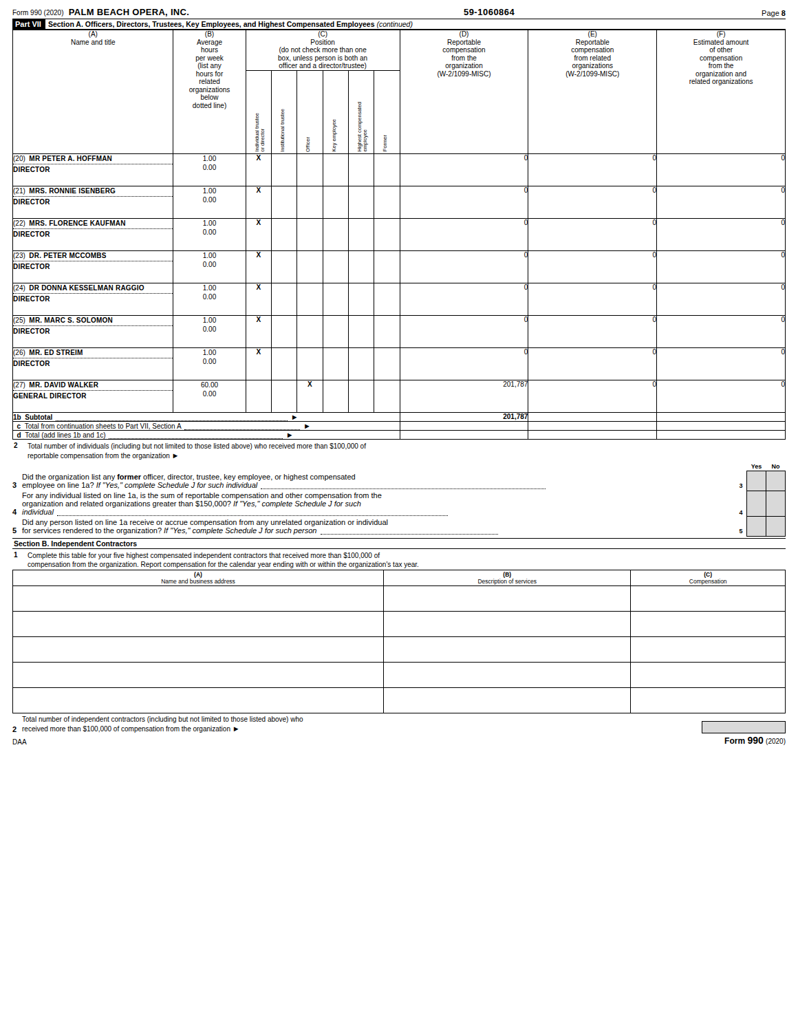Form 990 (2020) PALM BEACH OPERA, INC.
59-1060864
Page 8
Part VII
Section A. Officers, Directors, Trustees, Key Employees, and Highest Compensated Employees (continued)
| (A) Name and title | (B) Average hours per week (list any hours for related organizations below dotted line) | (C) Position (do not check more than one box, unless person is both an officer and a director/trustee) | (D) Reportable compensation from the organization (W-2/1099-MISC) | (E) Reportable compensation from related organizations (W-2/1099-MISC) | (F) Estimated amount of other compensation from the organization and related organizations |
| Individual trustee or director | Institutional trustee | Officer | Key employee | Highest compensated employee | Former |
| (20) MR PETER A. HOFFMAN DIRECTOR | 1.00 0.00 | X | | | | | | 0 | 0 | 0 |
| (21) MRS. RONNIE ISENBERG DIRECTOR | 1.00 0.00 | X | | | | | | 0 | 0 | 0 |
| (22) MRS. FLORENCE KAUFMAN DIRECTOR | 1.00 0.00 | X | | | | | | 0 | 0 | 0 |
| (23) DR. PETER MCCOMBS DIRECTOR | 1.00 0.00 | X | | | | | | 0 | 0 | 0 |
| (24) DR DONNA KESSELMAN RAGGIO DIRECTOR | 1.00 0.00 | X | | | | | | 0 | 0 | 0 |
| (25) MR. MARC S. SOLOMON DIRECTOR | 1.00 0.00 | X | | | | | | 0 | 0 | 0 |
| (26) MR. ED STREIM DIRECTOR | 1.00 0.00 | X | | | | | | 0 | 0 | 0 |
| (27) MR. DAVID WALKER GENERAL DIRECTOR | 60.00 0.00 | | | X | | | | 201,787 | 0 | 0 |
| 1b Subtotal ► | 201,787 | | |
| c Total from continuation sheets to Part VII, Section A ► | | | |
| d Total (add lines 1b and 1c) ► | | | |
| 2 | Total number of individuals (including but not limited to those listed above) who received more than $100,000 of reportable compensation from the organization ► | |
| | Yes | No |
| 3 Did the organization list any former officer, director, trustee, key employee, or highest compensated employee on line 1a? If "Yes," complete Schedule J for such individual 3 | | |
| 4 For any individual listed on line 1a, is the sum of reportable compensation and other compensation from the organization and related organizations greater than $150,000? If "Yes," complete Schedule J for such individual 4 | | |
| 5 Did any person listed on line 1a receive or accrue compensation from any unrelated organization or individual for services rendered to the organization? If "Yes," complete Schedule J for such person 5 | | |
Section B. Independent Contractors
| 1 | Complete this table for your five highest compensated independent contractors that received more than $100,000 of compensation from the organization. Report compensation for the calendar year ending with or within the organization's tax year. |
| (A) Name and business address | (B) Description of services | (C) Compensation |
2
Total number of independent contractors (including but not limited to those listed above) who
received more than $100,000 of compensation from the organization ►
DAA
Form 990 (2020)